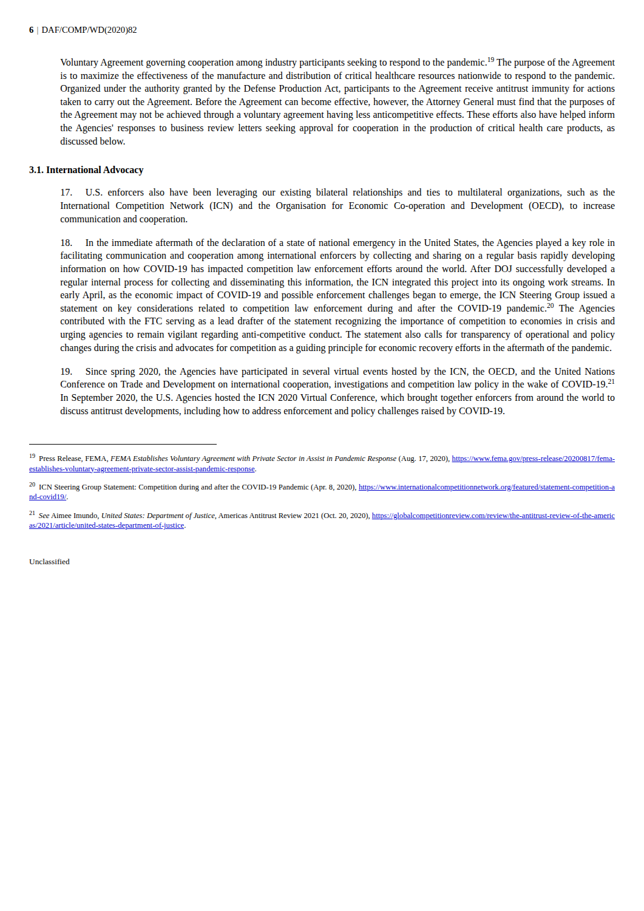6|DAF/COMP/WD(2020)82
Voluntary Agreement governing cooperation among industry participants seeking to respond to the pandemic.19 The purpose of the Agreement is to maximize the effectiveness of the manufacture and distribution of critical healthcare resources nationwide to respond to the pandemic. Organized under the authority granted by the Defense Production Act, participants to the Agreement receive antitrust immunity for actions taken to carry out the Agreement. Before the Agreement can become effective, however, the Attorney General must find that the purposes of the Agreement may not be achieved through a voluntary agreement having less anticompetitive effects. These efforts also have helped inform the Agencies' responses to business review letters seeking approval for cooperation in the production of critical health care products, as discussed below.
3.1. International Advocacy
17. U.S. enforcers also have been leveraging our existing bilateral relationships and ties to multilateral organizations, such as the International Competition Network (ICN) and the Organisation for Economic Co-operation and Development (OECD), to increase communication and cooperation.
18. In the immediate aftermath of the declaration of a state of national emergency in the United States, the Agencies played a key role in facilitating communication and cooperation among international enforcers by collecting and sharing on a regular basis rapidly developing information on how COVID-19 has impacted competition law enforcement efforts around the world. After DOJ successfully developed a regular internal process for collecting and disseminating this information, the ICN integrated this project into its ongoing work streams. In early April, as the economic impact of COVID-19 and possible enforcement challenges began to emerge, the ICN Steering Group issued a statement on key considerations related to competition law enforcement during and after the COVID-19 pandemic.20 The Agencies contributed with the FTC serving as a lead drafter of the statement recognizing the importance of competition to economies in crisis and urging agencies to remain vigilant regarding anti-competitive conduct. The statement also calls for transparency of operational and policy changes during the crisis and advocates for competition as a guiding principle for economic recovery efforts in the aftermath of the pandemic.
19. Since spring 2020, the Agencies have participated in several virtual events hosted by the ICN, the OECD, and the United Nations Conference on Trade and Development on international cooperation, investigations and competition law policy in the wake of COVID-19.21 In September 2020, the U.S. Agencies hosted the ICN 2020 Virtual Conference, which brought together enforcers from around the world to discuss antitrust developments, including how to address enforcement and policy challenges raised by COVID-19.
19 Press Release, FEMA, FEMA Establishes Voluntary Agreement with Private Sector in Assist in Pandemic Response (Aug. 17, 2020), https://www.fema.gov/press-release/20200817/fema-establishes-voluntary-agreement-private-sector-assist-pandemic-response.
20 ICN Steering Group Statement: Competition during and after the COVID-19 Pandemic (Apr. 8, 2020), https://www.internationalcompetitionnetwork.org/featured/statement-competition-and-covid19/.
21 See Aimee Imundo, United States: Department of Justice, Americas Antitrust Review 2021 (Oct. 20, 2020), https://globalcompetitionreview.com/review/the-antitrust-review-of-the-americas/2021/article/united-states-department-of-justice.
Unclassified